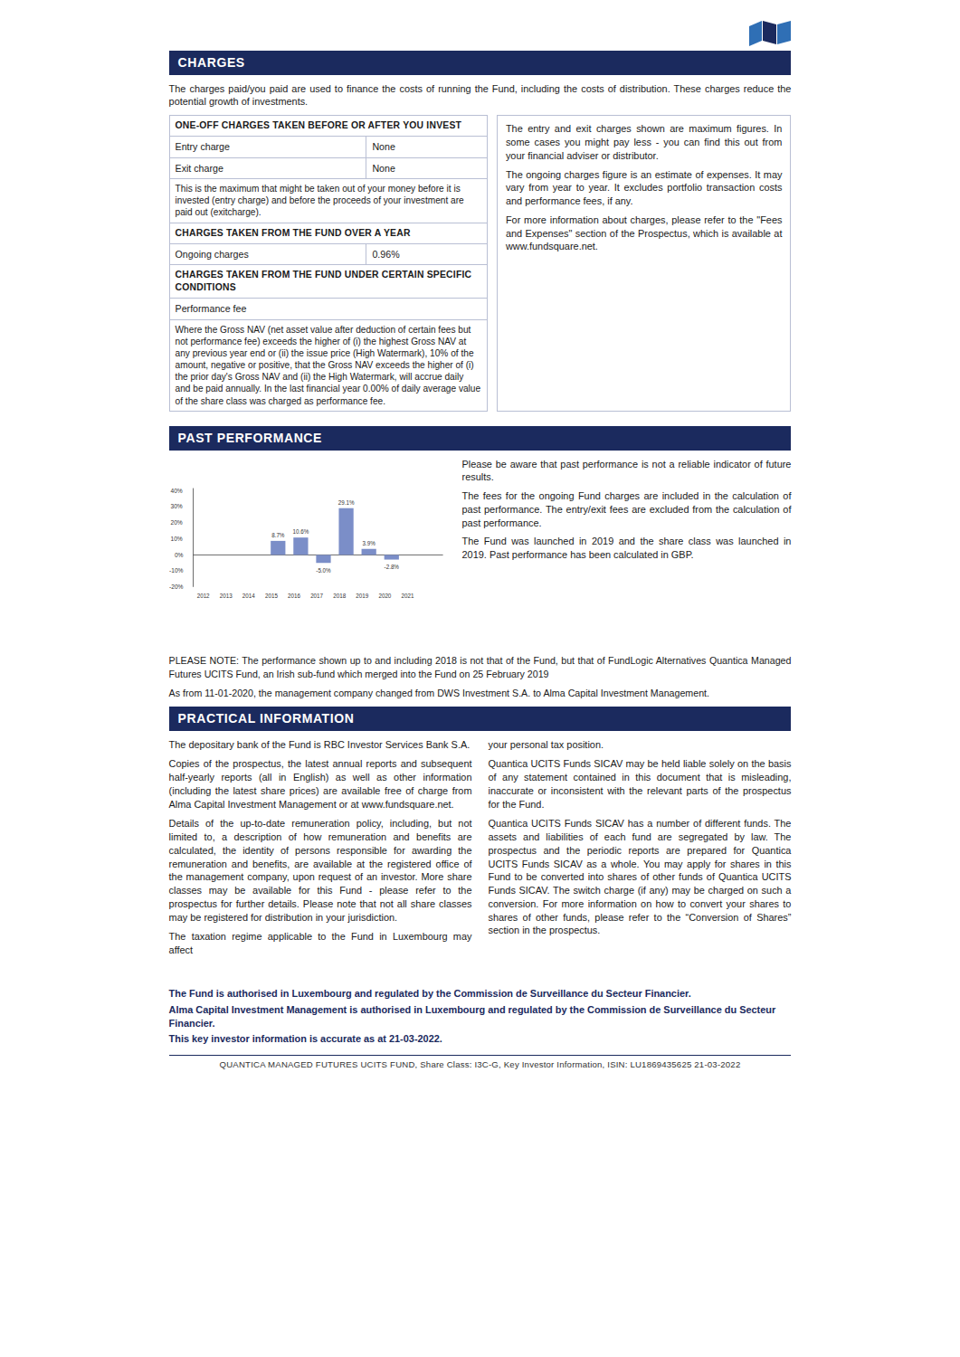CHARGES
The charges paid/you paid are used to finance the costs of running the Fund, including the costs of distribution. These charges reduce the potential growth of investments.
| ONE-OFF CHARGES TAKEN BEFORE OR AFTER YOU INVEST |
| --- |
| Entry charge | None |
| Exit charge | None |
| This is the maximum that might be taken out of your money before it is invested (entry charge) and before the proceeds of your investment are paid out (exitcharge). |
| CHARGES TAKEN FROM THE FUND OVER A YEAR |
| Ongoing charges | 0.96% |
| CHARGES TAKEN FROM THE FUND UNDER CERTAIN SPECIFIC CONDITIONS |
| Performance fee |
| Where the Gross NAV (net asset value after deduction of certain fees but not performance fee) exceeds the higher of (i) the highest Gross NAV at any previous year end or (ii) the issue price (High Watermark), 10% of the amount, negative or positive, that the Gross NAV exceeds the higher of (i) the prior day's Gross NAV and (ii) the High Watermark, will accrue daily and be paid annually. In the last financial year 0.00% of daily average value of the share class was charged as performance fee. |
The entry and exit charges shown are maximum figures. In some cases you might pay less - you can find this out from your financial adviser or distributor.
The ongoing charges figure is an estimate of expenses. It may vary from year to year. It excludes portfolio transaction costs and performance fees, if any.
For more information about charges, please refer to the "Fees and Expenses" section of the Prospectus, which is available at www.fundsquare.net.
PAST PERFORMANCE
40% 30% 20% 10% 0% -10% -20% 8.7% 10.6% -5.0% 29.1% 3.9% -2.8% 2012 2013 2014 2015 2016 2017 2018 2019 2020 2021
Please be aware that past performance is not a reliable indicator of future results.
The fees for the ongoing Fund charges are included in the calculation of past performance. The entry/exit fees are excluded from the calculation of past performance.
The Fund was launched in 2019 and the share class was launched in 2019. Past performance has been calculated in GBP.
PLEASE NOTE: The performance shown up to and including 2018 is not that of the Fund, but that of FundLogic Alternatives Quantica Managed Futures UCITS Fund, an Irish sub-fund which merged into the Fund on 25 February 2019
As from 11-01-2020, the management company changed from DWS Investment S.A. to Alma Capital Investment Management.
PRACTICAL INFORMATION
The depositary bank of the Fund is RBC Investor Services Bank S.A.
Copies of the prospectus, the latest annual reports and subsequent half-yearly reports (all in English) as well as other information (including the latest share prices) are available free of charge from Alma Capital Investment Management or at www.fundsquare.net.
Details of the up-to-date remuneration policy, including, but not limited to, a description of how remuneration and benefits are calculated, the identity of persons responsible for awarding the remuneration and benefits, are available at the registered office of the management company, upon request of an investor. More share classes may be available for this Fund - please refer to the prospectus for further details. Please note that not all share classes may be registered for distribution in your jurisdiction.
The taxation regime applicable to the Fund in Luxembourg may affect
your personal tax position.
Quantica UCITS Funds SICAV may be held liable solely on the basis of any statement contained in this document that is misleading, inaccurate or inconsistent with the relevant parts of the prospectus for the Fund.
Quantica UCITS Funds SICAV has a number of different funds. The assets and liabilities of each fund are segregated by law. The prospectus and the periodic reports are prepared for Quantica UCITS Funds SICAV as a whole. You may apply for shares in this Fund to be converted into shares of other funds of Quantica UCITS Funds SICAV. The switch charge (if any) may be charged on such a conversion. For more information on how to convert your shares to shares of other funds, please refer to the “Conversion of Shares” section in the prospectus.
The Fund is authorised in Luxembourg and regulated by the Commission de Surveillance du Secteur Financier.
Alma Capital Investment Management is authorised in Luxembourg and regulated by the Commission de Surveillance du Secteur Financier.
This key investor information is accurate as at 21-03-2022.
QUANTICA MANAGED FUTURES UCITS FUND, Share Class: I3C-G, Key Investor Information, ISIN: LU1869435625 21-03-2022